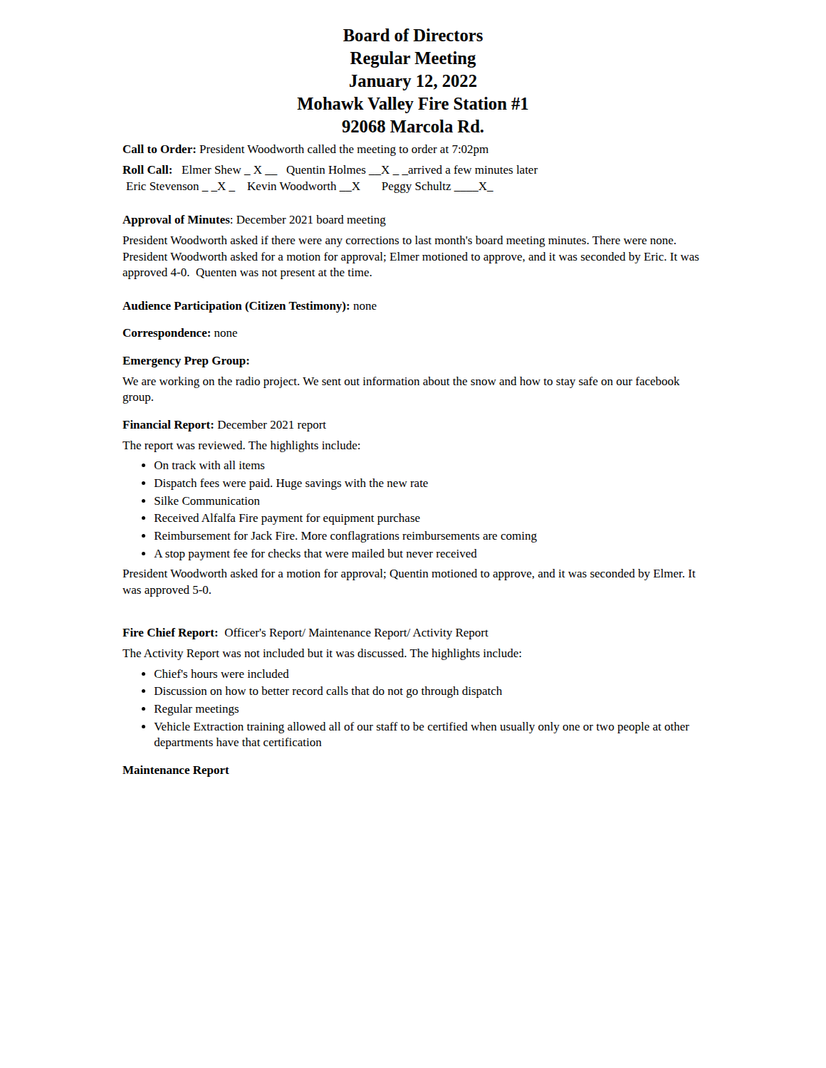Board of Directors
Regular Meeting
January 12, 2022
Mohawk Valley Fire Station #1
92068 Marcola Rd.
Call to Order: President Woodworth called the meeting to order at 7:02pm
Roll Call: Elmer Shew _ X __ Quentin Holmes __X _ _arrived a few minutes later
Eric Stevenson _ _X _ Kevin Woodworth __X Peggy Schultz ____X_
Approval of Minutes: December 2021 board meeting
President Woodworth asked if there were any corrections to last month's board meeting minutes. There were none. President Woodworth asked for a motion for approval; Elmer motioned to approve, and it was seconded by Eric. It was approved 4-0. Quenten was not present at the time.
Audience Participation (Citizen Testimony): none
Correspondence: none
Emergency Prep Group:
We are working on the radio project. We sent out information about the snow and how to stay safe on our facebook group.
Financial Report: December 2021 report
The report was reviewed. The highlights include:
On track with all items
Dispatch fees were paid. Huge savings with the new rate
Silke Communication
Received Alfalfa Fire payment for equipment purchase
Reimbursement for Jack Fire. More conflagrations reimbursements are coming
A stop payment fee for checks that were mailed but never received
President Woodworth asked for a motion for approval; Quentin motioned to approve, and it was seconded by Elmer. It was approved 5-0.
Fire Chief Report: Officer's Report/ Maintenance Report/ Activity Report
The Activity Report was not included but it was discussed. The highlights include:
Chief's hours were included
Discussion on how to better record calls that do not go through dispatch
Regular meetings
Vehicle Extraction training allowed all of our staff to be certified when usually only one or two people at other departments have that certification
Maintenance Report